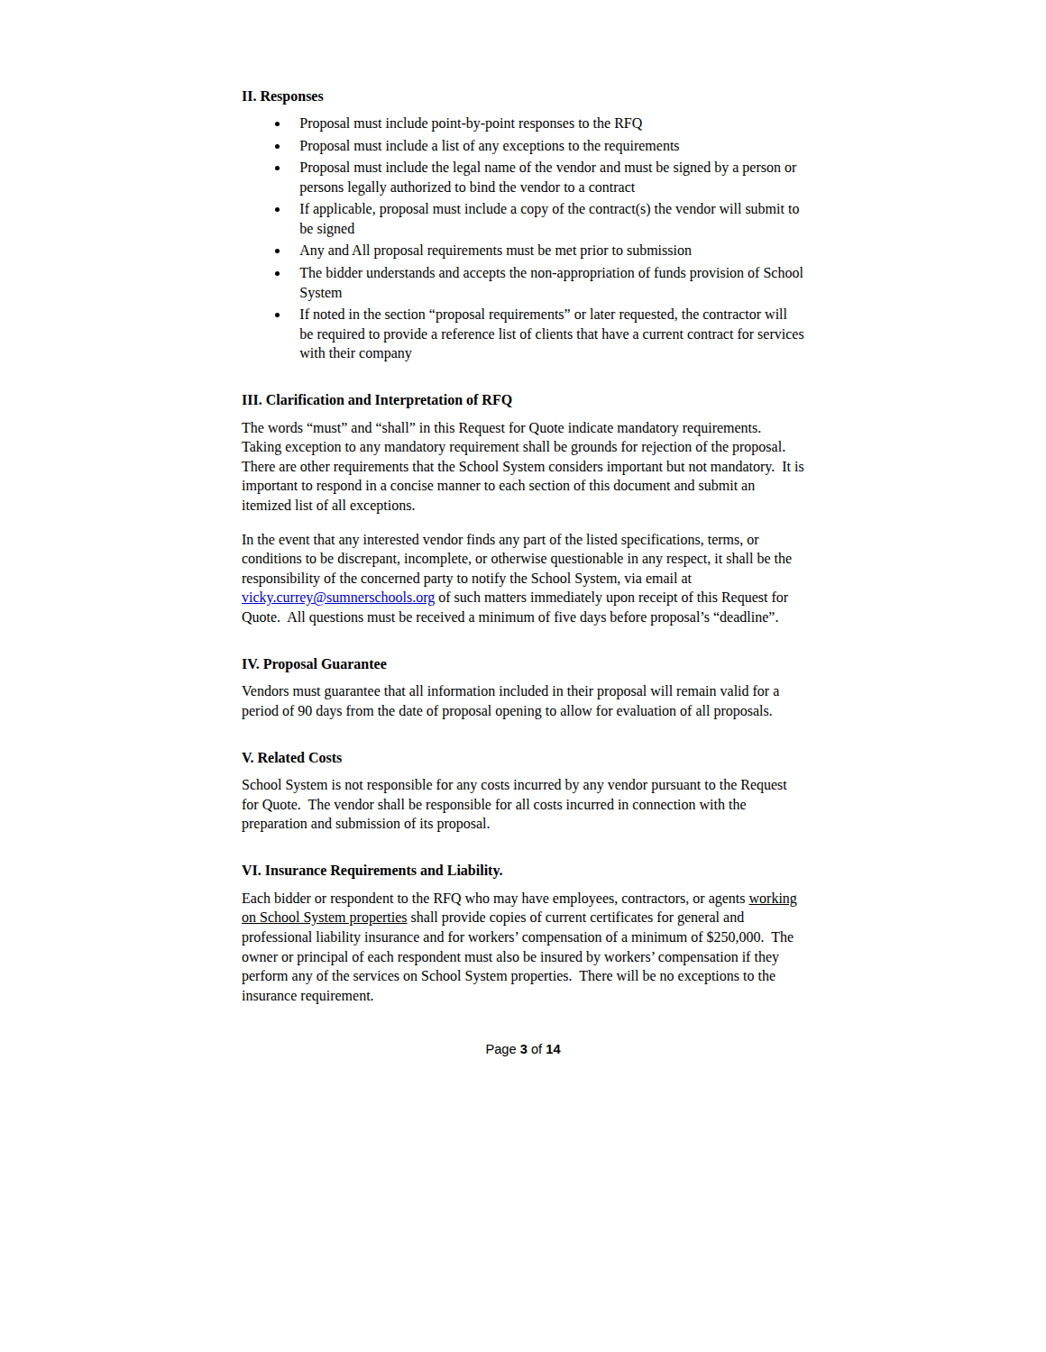II. Responses
Proposal must include point-by-point responses to the RFQ
Proposal must include a list of any exceptions to the requirements
Proposal must include the legal name of the vendor and must be signed by a person or persons legally authorized to bind the vendor to a contract
If applicable, proposal must include a copy of the contract(s) the vendor will submit to be signed
Any and All proposal requirements must be met prior to submission
The bidder understands and accepts the non-appropriation of funds provision of School System
If noted in the section “proposal requirements” or later requested, the contractor will be required to provide a reference list of clients that have a current contract for services with their company
III. Clarification and Interpretation of RFQ
The words “must” and “shall” in this Request for Quote indicate mandatory requirements. Taking exception to any mandatory requirement shall be grounds for rejection of the proposal. There are other requirements that the School System considers important but not mandatory. It is important to respond in a concise manner to each section of this document and submit an itemized list of all exceptions.
In the event that any interested vendor finds any part of the listed specifications, terms, or conditions to be discrepant, incomplete, or otherwise questionable in any respect, it shall be the responsibility of the concerned party to notify the School System, via email at vicky.currey@sumnerschools.org of such matters immediately upon receipt of this Request for Quote. All questions must be received a minimum of five days before proposal’s “deadline”.
IV. Proposal Guarantee
Vendors must guarantee that all information included in their proposal will remain valid for a period of 90 days from the date of proposal opening to allow for evaluation of all proposals.
V. Related Costs
School System is not responsible for any costs incurred by any vendor pursuant to the Request for Quote. The vendor shall be responsible for all costs incurred in connection with the preparation and submission of its proposal.
VI. Insurance Requirements and Liability.
Each bidder or respondent to the RFQ who may have employees, contractors, or agents working on School System properties shall provide copies of current certificates for general and professional liability insurance and for workers’ compensation of a minimum of $250,000. The owner or principal of each respondent must also be insured by workers’ compensation if they perform any of the services on School System properties. There will be no exceptions to the insurance requirement.
Page 3 of 14